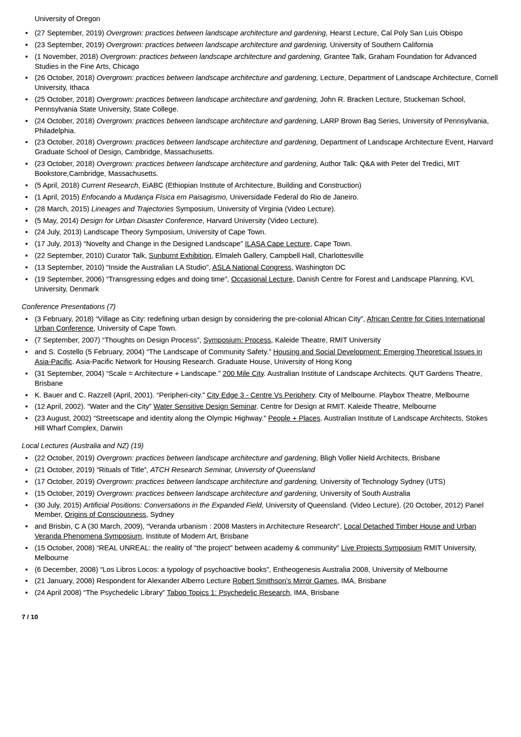University of Oregon
(27 September, 2019) Overgrown: practices between landscape architecture and gardening, Hearst Lecture, Cal Poly San Luis Obispo
(23 September, 2019) Overgrown: practices between landscape architecture and gardening, University of Southern California
(1 November, 2018) Overgrown: practices between landscape architecture and gardening, Grantee Talk, Graham Foundation for Advanced Studies in the Fine Arts, Chicago
(26 October, 2018) Overgrown: practices between landscape architecture and gardening, Lecture, Department of Landscape Architecture, Cornell University, Ithaca
(25 October, 2018) Overgrown: practices between landscape architecture and gardening, John R. Bracken Lecture, Stuckeman School, Pennsylvania State University, State College.
(24 October, 2018) Overgrown: practices between landscape architecture and gardening, LARP Brown Bag Series, University of Pennsylvania, Philadelphia.
(23 October, 2018) Overgrown: practices between landscape architecture and gardening, Department of Landscape Architecture Event, Harvard Graduate School of Design, Cambridge, Massachusetts.
(23 October, 2018) Overgrown: practices between landscape architecture and gardening, Author Talk: Q&A with Peter del Tredici, MIT Bookstore,Cambridge, Massachusetts.
(5 April, 2018) Current Research, EiABC (Ethiopian Institute of Architecture, Building and Construction)
(1 April, 2015) Enfocando a Mudança Física em Paisagismo, Universidade Federal do Rio de Janeiro.
(28 March, 2015) Lineages and Trajectories Symposium, University of Virginia (Video Lecture).
(5 May, 2014) Design for Urban Disaster Conference, Harvard University (Video Lecture).
(24 July, 2013) Landscape Theory Symposium, University of Cape Town.
(17 July, 2013) “Novelty and Change in the Designed Landscape” ILASA Cape Lecture, Cape Town.
(22 September, 2010) Curator Talk, Sunburnt Exhibition, Elmaleh Gallery, Campbell Hall, Charlottesville
(13 September, 2010) “Inside the Australian LA Studio”, ASLA National Congress, Washington DC
(19 September, 2006) “Transgressing edges and doing time”, Occasional Lecture, Danish Centre for Forest and Landscape Planning, KVL University, Denmark
Conference Presentations (7)
(3 February, 2018) “Village as City: redefining urban design by considering the pre-colonial African City”, African Centre for Cities International Urban Conference, University of Cape Town.
(7 September, 2007) “Thoughts on Design Process”, Symposium: Process, Kaleide Theatre, RMIT University
and S. Costello (5 February, 2004) “The Landscape of Community Safety.” Housing and Social Development: Emerging Theoretical Issues in Asia-Pacific. Asia-Pacific Network for Housing Research. Graduate House, University of Hong Kong
(31 September, 2004) “Scale = Architecture + Landscape.” 200 Mile City. Australian Institute of Landscape Architects. QUT Gardens Theatre, Brisbane
K. Bauer and C. Razzell (April, 2001). “Peripheri-city.” City Edge 3 - Centre Vs Periphery. City of Melbourne. Playbox Theatre, Melbourne
(12 April, 2002). “Water and the City” Water Sensitive Design Seminar. Centre for Design at RMIT. Kaleide Theatre, Melbourne
(23 August, 2002) “Streetscape and identity along the Olympic Highway.” People + Places. Australian Institute of Landscape Architects, Stokes Hill Wharf Complex, Darwin
Local Lectures (Australia and NZ) (19)
(22 October, 2019) Overgrown: practices between landscape architecture and gardening, Bligh Voller Nield Architects, Brisbane
(21 October, 2019) “Rituals of Title”, ATCH Research Seminar, University of Queensland
(17 October, 2019) Overgrown: practices between landscape architecture and gardening, University of Technology Sydney (UTS)
(15 October, 2019) Overgrown: practices between landscape architecture and gardening, University of South Australia
(30 July, 2015) Artificial Positions: Conversations in the Expanded Field, University of Queensland. (Video Lecture). (20 October, 2012) Panel Member, Origins of Consciousness, Sydney
and Brisbin, C A (30 March, 2009), “Veranda urbanism : 2008 Masters in Architecture Research”, Local Detached Timber House and Urban Veranda Phenomena Symposium, Institute of Modern Art, Brisbane
(15 October, 2008) “REAL UNREAL: the reality of "the project" between academy & community” Live Projects Symposium RMIT University, Melbourne
(6 December, 2008) “Los Libros Locos: a typology of psychoactive books”, Entheogenesis Australia 2008, University of Melbourne
(21 January, 2008) Respondent for Alexander Alberro Lecture Robert Smithson’s Mirror Games, IMA, Brisbane
(24 April 2008) “The Psychedelic Library” Taboo Topics 1: Psychedelic Research, IMA, Brisbane
7 / 10